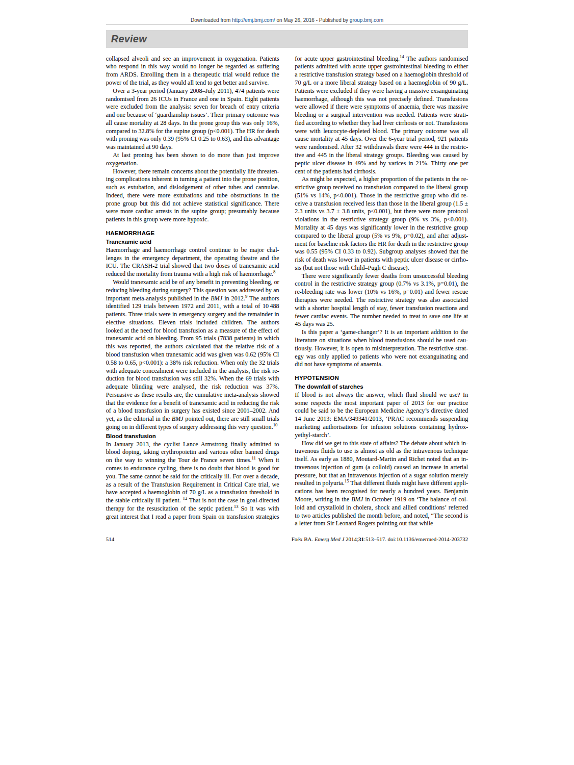Downloaded from http://emj.bmj.com/ on May 26, 2016 - Published by group.bmj.com
Review
collapsed alveoli and see an improvement in oxygenation. Patients who respond in this way would no longer be regarded as suffering from ARDS. Enrolling them in a therapeutic trial would reduce the power of the trial, as they would all tend to get better and survive.
Over a 3-year period (January 2008–July 2011), 474 patients were randomised from 26 ICUs in France and one in Spain. Eight patients were excluded from the analysis: seven for breach of entry criteria and one because of ‘guardianship issues’. Their primary outcome was all cause mortality at 28 days. In the prone group this was only 16%, compared to 32.8% for the supine group (p<0.001). The HR for death with proning was only 0.39 (95% CI 0.25 to 0.63), and this advantage was maintained at 90 days.
At last proning has been shown to do more than just improve oxygenation.
However, there remain concerns about the potentially life threatening complications inherent in turning a patient into the prone position, such as extubation, and dislodgement of other tubes and cannulae. Indeed, there were more extubations and tube obstructions in the prone group but this did not achieve statistical significance. There were more cardiac arrests in the supine group; presumably because patients in this group were more hypoxic.
Haemorrhage
Tranexamic acid
Haemorrhage and haemorrhage control continue to be major challenges in the emergency department, the operating theatre and the ICU. The CRASH-2 trial showed that two doses of tranexamic acid reduced the mortality from trauma with a high risk of haemorrhage.8
Would tranexamic acid be of any benefit in preventing bleeding, or reducing bleeding during surgery? This question was addressed by an important meta-analysis published in the BMJ in 2012.9 The authors identified 129 trials between 1972 and 2011, with a total of 10 488 patients. Three trials were in emergency surgery and the remainder in elective situations. Eleven trials included children. The authors looked at the need for blood transfusion as a measure of the effect of tranexamic acid on bleeding. From 95 trials (7838 patients) in which this was reported, the authors calculated that the relative risk of a blood transfusion when tranexamic acid was given was 0.62 (95% CI 0.58 to 0.65, p<0.001): a 38% risk reduction. When only the 32 trials with adequate concealment were included in the analysis, the risk reduction for blood transfusion was still 32%. When the 69 trials with adequate blinding were analysed, the risk reduction was 37%. Persuasive as these results are, the cumulative meta-analysis showed that the evidence for a benefit of tranexamic acid in reducing the risk of a blood transfusion in surgery has existed since 2001–2002. And yet, as the editorial in the BMJ pointed out, there are still small trials going on in different types of surgery addressing this very question.10
Blood transfusion
In January 2013, the cyclist Lance Armstrong finally admitted to blood doping, taking erythropoietin and various other banned drugs on the way to winning the Tour de France seven times.11 When it comes to endurance cycling, there is no doubt that blood is good for you. The same cannot be said for the critically ill. For over a decade, as a result of the Transfusion Requirement in Critical Care trial, we have accepted a haemoglobin of 70 g/L as a transfusion threshold in the stable critically ill patient. 12 That is not the case in goal-directed therapy for the resuscitation of the septic patient.13 So it was with great interest that I read a paper from Spain on transfusion strategies for acute upper gastrointestinal bleeding.14 The authors randomised patients admitted with acute upper gastrointestinal bleeding to either a restrictive transfusion strategy based on a haemoglobin threshold of 70 g/L or a more liberal strategy based on a haemoglobin of 90 g/L. Patients were excluded if they were having a massive exsanguinating haemorrhage, although this was not precisely defined. Transfusions were allowed if there were symptoms of anaemia, there was massive bleeding or a surgical intervention was needed. Patients were stratified according to whether they had liver cirrhosis or not. Transfusions were with leucocyte-depleted blood. The primary outcome was all cause mortality at 45 days. Over the 6-year trial period, 921 patients were randomised. After 32 withdrawals there were 444 in the restrictive and 445 in the liberal strategy groups. Bleeding was caused by peptic ulcer disease in 49% and by varices in 21%. Thirty one per cent of the patients had cirrhosis.
As might be expected, a higher proportion of the patients in the restrictive group received no transfusion compared to the liberal group (51% vs 14%, p<0.001). Those in the restrictive group who did receive a transfusion received less than those in the liberal group (1.5 ± 2.3 units vs 3.7 ± 3.8 units, p<0.001), but there were more protocol violations in the restrictive strategy group (9% vs 3%, p<0.001). Mortality at 45 days was significantly lower in the restrictive group compared to the liberal group (5% vs 9%, p=0.02), and after adjustment for baseline risk factors the HR for death in the restrictive group was 0.55 (95% CI 0.33 to 0.92). Subgroup analyses showed that the risk of death was lower in patients with peptic ulcer disease or cirrhosis (but not those with Child–Pugh C disease).
There were significantly fewer deaths from unsuccessful bleeding control in the restrictive strategy group (0.7% vs 3.1%, p=0.01), the re-bleeding rate was lower (10% vs 16%, p=0.01) and fewer rescue therapies were needed. The restrictive strategy was also associated with a shorter hospital length of stay, fewer transfusion reactions and fewer cardiac events. The number needed to treat to save one life at 45 days was 25.
Is this paper a ‘game-changer’? It is an important addition to the literature on situations when blood transfusions should be used cautiously. However, it is open to misinterpretation. The restrictive strategy was only applied to patients who were not exsanguinating and did not have symptoms of anaemia.
Hypotension
The downfall of starches
If blood is not always the answer, which fluid should we use? In some respects the most important paper of 2013 for our practice could be said to be the European Medicine Agency’s directive dated 14 June 2013: EMA/349341/2013, ‘PRAC recommends suspending marketing authorisations for infusion solutions containing hydroxyethyl-starch’.
How did we get to this state of affairs? The debate about which intravenous fluids to use is almost as old as the intravenous technique itself. As early as 1880, Moutard-Martin and Richet noted that an intravenous injection of gum (a colloid) caused an increase in arterial pressure, but that an intravenous injection of a sugar solution merely resulted in polyuria.15 That different fluids might have different applications has been recognised for nearly a hundred years. Benjamin Moore, writing in the BMJ in October 1919 on ‘The balance of colloid and crystalloid in cholera, shock and allied conditions’ referred to two articles published the month before, and noted, “The second is a letter from Sir Leonard Rogers pointing out that while
514
Foëx BA. Emerg Med J 2014;31:513–517. doi:10.1136/emermed-2014-203732